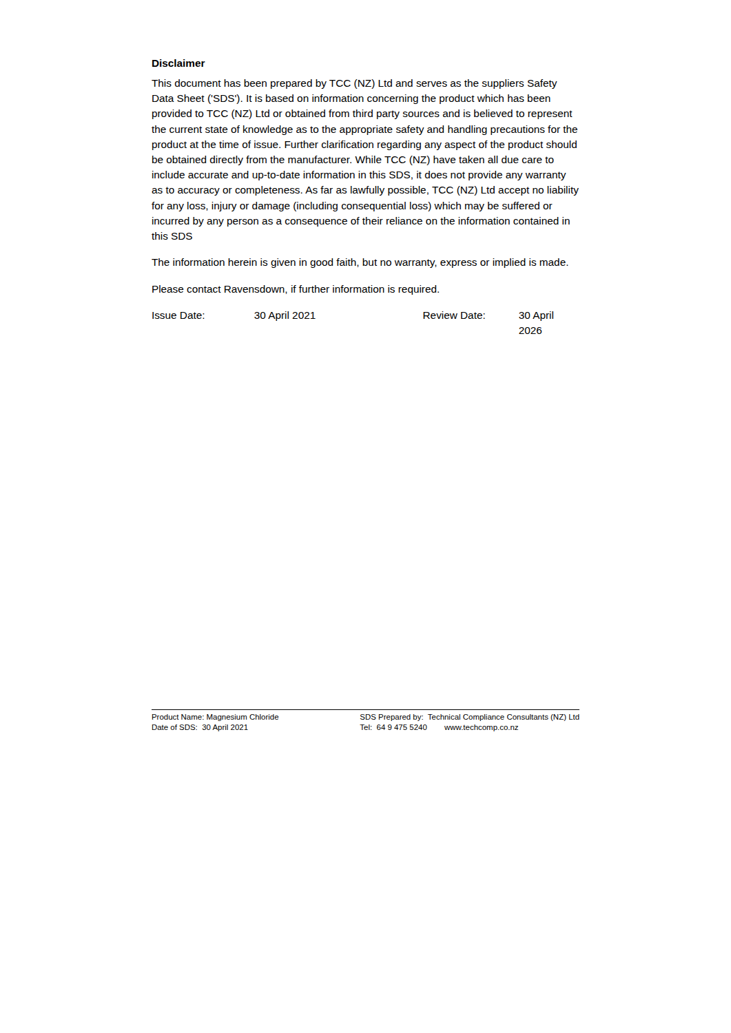Disclaimer
This document has been prepared by TCC (NZ) Ltd and serves as the suppliers Safety Data Sheet ('SDS'). It is based on information concerning the product which has been provided to TCC (NZ) Ltd or obtained from third party sources and is believed to represent the current state of knowledge as to the appropriate safety and handling precautions for the product at the time of issue. Further clarification regarding any aspect of the product should be obtained directly from the manufacturer. While TCC (NZ) have taken all due care to include accurate and up-to-date information in this SDS, it does not provide any warranty as to accuracy or completeness. As far as lawfully possible, TCC (NZ) Ltd accept no liability for any loss, injury or damage (including consequential loss) which may be suffered or incurred by any person as a consequence of their reliance on the information contained in this SDS
The information herein is given in good faith, but no warranty, express or implied is made.
Please contact Ravensdown, if further information is required.
Issue Date: 30 April 2021 Review Date: 30 April 2026
Product Name: Magnesium Chloride
Date of SDS: 30 April 2021
SDS Prepared by: Technical Compliance Consultants (NZ) Ltd
Tel: 64 9 475 5240 www.techcomp.co.nz